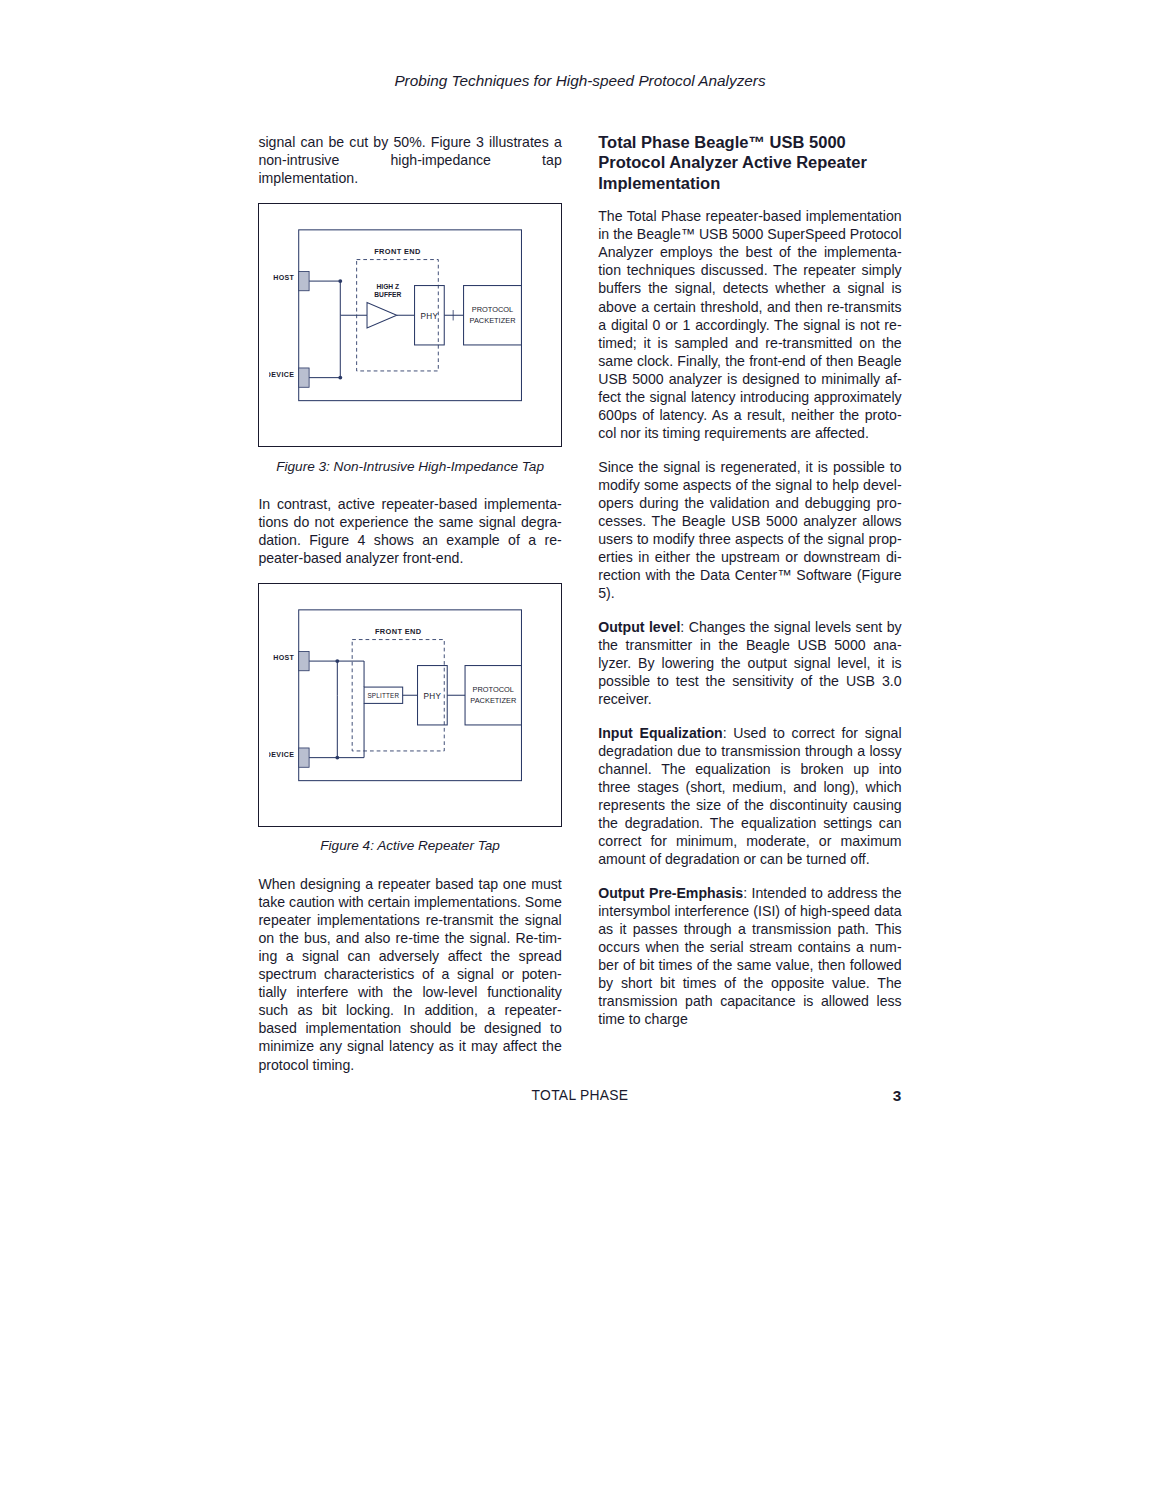Probing Techniques for High-speed Protocol Analyzers
signal can be cut by 50%. Figure 3 illustrates a non-intrusive high-impedance tap implementation.
FRONT END HOST DEVICE HIGH Z BUFFER PHY PROTOCOL PACKETIZER
Figure 3: Non-Intrusive High-Impedance Tap
In contrast, active repeater-based implementations do not experience the same signal degradation. Figure 4 shows an example of a repeater-based analyzer front-end.
FRONT END HOST DEVICE SPLITTER PHY PROTOCOL PACKETIZER
Figure 4: Active Repeater Tap
When designing a repeater based tap one must take caution with certain implementations. Some repeater implementations re-transmit the signal on the bus, and also re-time the signal. Re-timing a signal can adversely affect the spread spectrum characteristics of a signal or potentially interfere with the low-level functionality such as bit locking. In addition, a repeater-based implementation should be designed to minimize any signal latency as it may affect the protocol timing.
Total Phase Beagle™ USB 5000 Protocol Analyzer Active Repeater Implementation
The Total Phase repeater-based implementation in the Beagle™ USB 5000 SuperSpeed Protocol Analyzer employs the best of the implementation techniques discussed. The repeater simply buffers the signal, detects whether a signal is above a certain threshold, and then re-transmits a digital 0 or 1 accordingly. The signal is not re-timed; it is sampled and re-transmitted on the same clock. Finally, the front-end of then Beagle USB 5000 analyzer is designed to minimally affect the signal latency introducing approximately 600ps of latency. As a result, neither the protocol nor its timing requirements are affected.
Since the signal is regenerated, it is possible to modify some aspects of the signal to help developers during the validation and debugging processes. The Beagle USB 5000 analyzer allows users to modify three aspects of the signal properties in either the upstream or downstream direction with the Data Center™ Software (Figure 5).
Output level: Changes the signal levels sent by the transmitter in the Beagle USB 5000 analyzer. By lowering the output signal level, it is possible to test the sensitivity of the USB 3.0 receiver.
Input Equalization: Used to correct for signal degradation due to transmission through a lossy channel. The equalization is broken up into three stages (short, medium, and long), which represents the size of the discontinuity causing the degradation. The equalization settings can correct for minimum, moderate, or maximum amount of degradation or can be turned off.
Output Pre-Emphasis: Intended to address the intersymbol interference (ISI) of high-speed data as it passes through a transmission path. This occurs when the serial stream contains a number of bit times of the same value, then followed by short bit times of the opposite value. The transmission path capacitance is allowed less time to charge
TOTAL PHASE 3